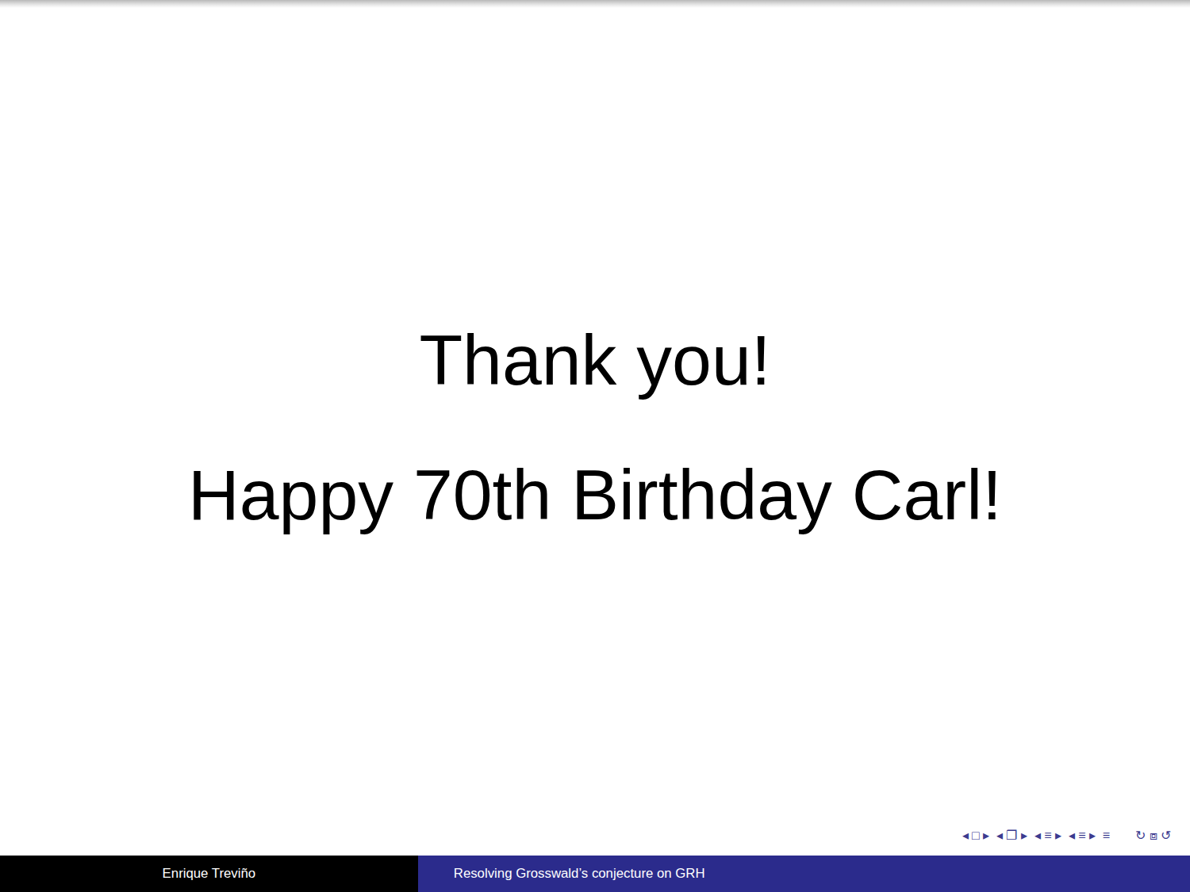Thank you!
Happy 70th Birthday Carl!
◂ □ ▸ ◂ ❐ ▸ ◂ ≡ ▸ ◂ ≡ ▸ ≡ ↻ ⧈ ↺
Enrique Treviño
Resolving Grosswald’s conjecture on GRH